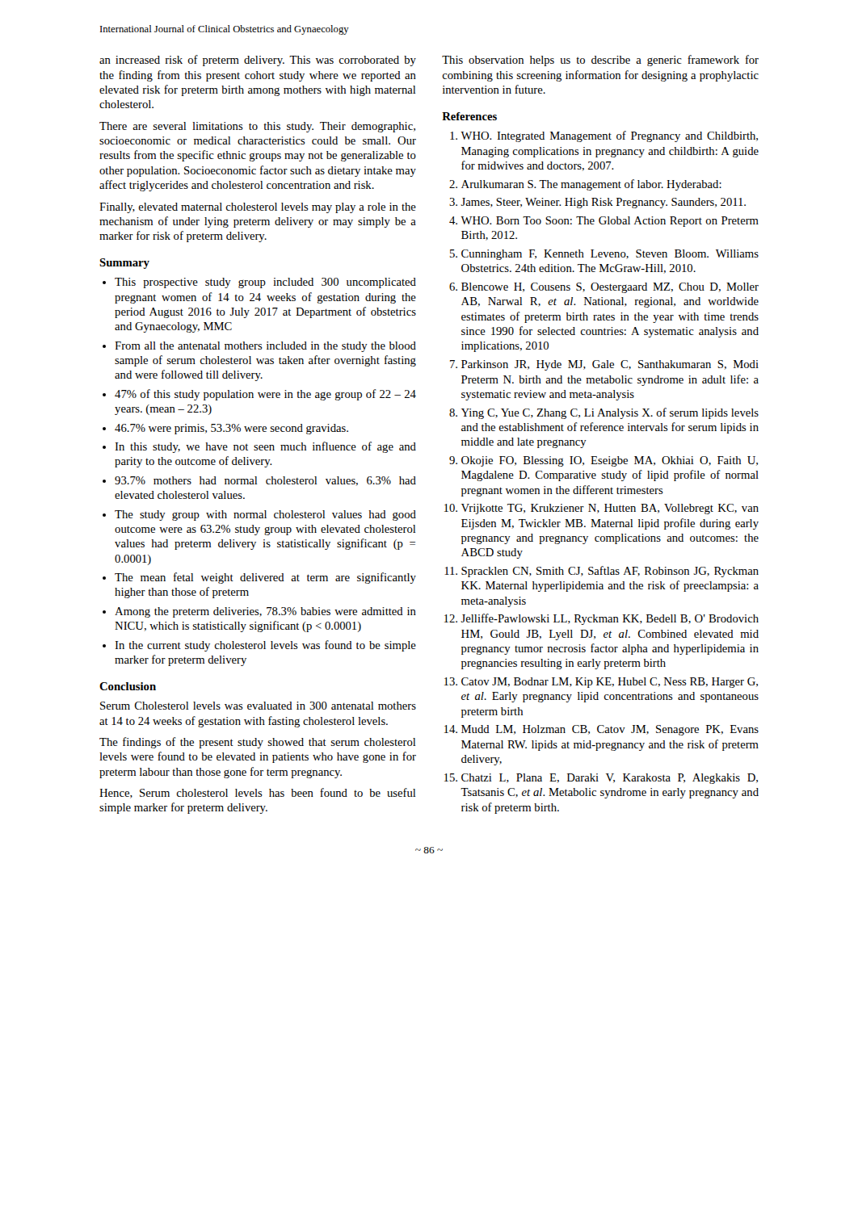International Journal of Clinical Obstetrics and Gynaecology
an increased risk of preterm delivery. This was corroborated by the finding from this present cohort study where we reported an elevated risk for preterm birth among mothers with high maternal cholesterol.
There are several limitations to this study. Their demographic, socioeconomic or medical characteristics could be small. Our results from the specific ethnic groups may not be generalizable to other population. Socioeconomic factor such as dietary intake may affect triglycerides and cholesterol concentration and risk.
Finally, elevated maternal cholesterol levels may play a role in the mechanism of under lying preterm delivery or may simply be a marker for risk of preterm delivery.
Summary
This prospective study group included 300 uncomplicated pregnant women of 14 to 24 weeks of gestation during the period August 2016 to July 2017 at Department of obstetrics and Gynaecology, MMC
From all the antenatal mothers included in the study the blood sample of serum cholesterol was taken after overnight fasting and were followed till delivery.
47% of this study population were in the age group of 22 – 24 years. (mean – 22.3)
46.7% were primis, 53.3% were second gravidas.
In this study, we have not seen much influence of age and parity to the outcome of delivery.
93.7% mothers had normal cholesterol values, 6.3% had elevated cholesterol values.
The study group with normal cholesterol values had good outcome were as 63.2% study group with elevated cholesterol values had preterm delivery is statistically significant (p = 0.0001)
The mean fetal weight delivered at term are significantly higher than those of preterm
Among the preterm deliveries, 78.3% babies were admitted in NICU, which is statistically significant (p < 0.0001)
In the current study cholesterol levels was found to be simple marker for preterm delivery
Conclusion
Serum Cholesterol levels was evaluated in 300 antenatal mothers at 14 to 24 weeks of gestation with fasting cholesterol levels.
The findings of the present study showed that serum cholesterol levels were found to be elevated in patients who have gone in for preterm labour than those gone for term pregnancy.
Hence, Serum cholesterol levels has been found to be useful simple marker for preterm delivery.
This observation helps us to describe a generic framework for combining this screening information for designing a prophylactic intervention in future.
References
WHO. Integrated Management of Pregnancy and Childbirth, Managing complications in pregnancy and childbirth: A guide for midwives and doctors, 2007.
Arulkumaran S. The management of labor. Hyderabad:
James, Steer, Weiner. High Risk Pregnancy. Saunders, 2011.
WHO. Born Too Soon: The Global Action Report on Preterm Birth, 2012.
Cunningham F, Kenneth Leveno, Steven Bloom. Williams Obstetrics. 24th edition. The McGraw-Hill, 2010.
Blencowe H, Cousens S, Oestergaard MZ, Chou D, Moller AB, Narwal R, et al. National, regional, and worldwide estimates of preterm birth rates in the year with time trends since 1990 for selected countries: A systematic analysis and implications, 2010
Parkinson JR, Hyde MJ, Gale C, Santhakumaran S, Modi Preterm N. birth and the metabolic syndrome in adult life: a systematic review and meta-analysis
Ying C, Yue C, Zhang C, Li Analysis X. of serum lipids levels and the establishment of reference intervals for serum lipids in middle and late pregnancy
Okojie FO, Blessing IO, Eseigbe MA, Okhiai O, Faith U, Magdalene D. Comparative study of lipid profile of normal pregnant women in the different trimesters
Vrijkotte TG, Krukziener N, Hutten BA, Vollebregt KC, van Eijsden M, Twickler MB. Maternal lipid profile during early pregnancy and pregnancy complications and outcomes: the ABCD study
Spracklen CN, Smith CJ, Saftlas AF, Robinson JG, Ryckman KK. Maternal hyperlipidemia and the risk of preeclampsia: a meta-analysis
Jelliffe-Pawlowski LL, Ryckman KK, Bedell B, O' Brodovich HM, Gould JB, Lyell DJ, et al. Combined elevated mid pregnancy tumor necrosis factor alpha and hyperlipidemia in pregnancies resulting in early preterm birth
Catov JM, Bodnar LM, Kip KE, Hubel C, Ness RB, Harger G, et al. Early pregnancy lipid concentrations and spontaneous preterm birth
Mudd LM, Holzman CB, Catov JM, Senagore PK, Evans Maternal RW. lipids at mid-pregnancy and the risk of preterm delivery,
Chatzi L, Plana E, Daraki V, Karakosta P, Alegkakis D, Tsatsanis C, et al. Metabolic syndrome in early pregnancy and risk of preterm birth.
~ 86 ~